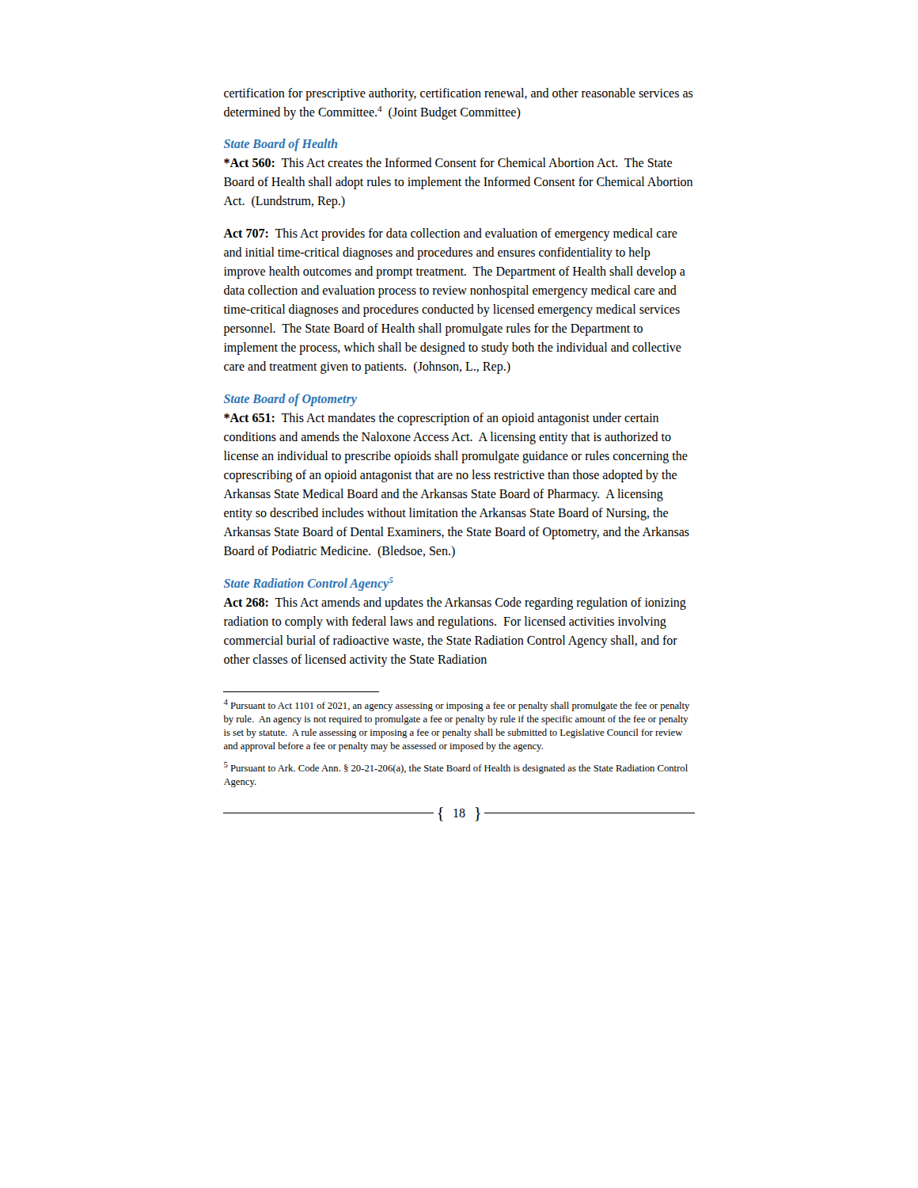certification for prescriptive authority, certification renewal, and other reasonable services as determined by the Committee.4 (Joint Budget Committee)
State Board of Health
*Act 560: This Act creates the Informed Consent for Chemical Abortion Act. The State Board of Health shall adopt rules to implement the Informed Consent for Chemical Abortion Act. (Lundstrum, Rep.)
Act 707: This Act provides for data collection and evaluation of emergency medical care and initial time-critical diagnoses and procedures and ensures confidentiality to help improve health outcomes and prompt treatment. The Department of Health shall develop a data collection and evaluation process to review nonhospital emergency medical care and time-critical diagnoses and procedures conducted by licensed emergency medical services personnel. The State Board of Health shall promulgate rules for the Department to implement the process, which shall be designed to study both the individual and collective care and treatment given to patients. (Johnson, L., Rep.)
State Board of Optometry
*Act 651: This Act mandates the coprescription of an opioid antagonist under certain conditions and amends the Naloxone Access Act. A licensing entity that is authorized to license an individual to prescribe opioids shall promulgate guidance or rules concerning the coprescribing of an opioid antagonist that are no less restrictive than those adopted by the Arkansas State Medical Board and the Arkansas State Board of Pharmacy. A licensing entity so described includes without limitation the Arkansas State Board of Nursing, the Arkansas State Board of Dental Examiners, the State Board of Optometry, and the Arkansas Board of Podiatric Medicine. (Bledsoe, Sen.)
State Radiation Control Agency5
Act 268: This Act amends and updates the Arkansas Code regarding regulation of ionizing radiation to comply with federal laws and regulations. For licensed activities involving commercial burial of radioactive waste, the State Radiation Control Agency shall, and for other classes of licensed activity the State Radiation
4 Pursuant to Act 1101 of 2021, an agency assessing or imposing a fee or penalty shall promulgate the fee or penalty by rule. An agency is not required to promulgate a fee or penalty by rule if the specific amount of the fee or penalty is set by statute. A rule assessing or imposing a fee or penalty shall be submitted to Legislative Council for review and approval before a fee or penalty may be assessed or imposed by the agency.
5 Pursuant to Ark. Code Ann. § 20-21-206(a), the State Board of Health is designated as the State Radiation Control Agency.
{ 18 }